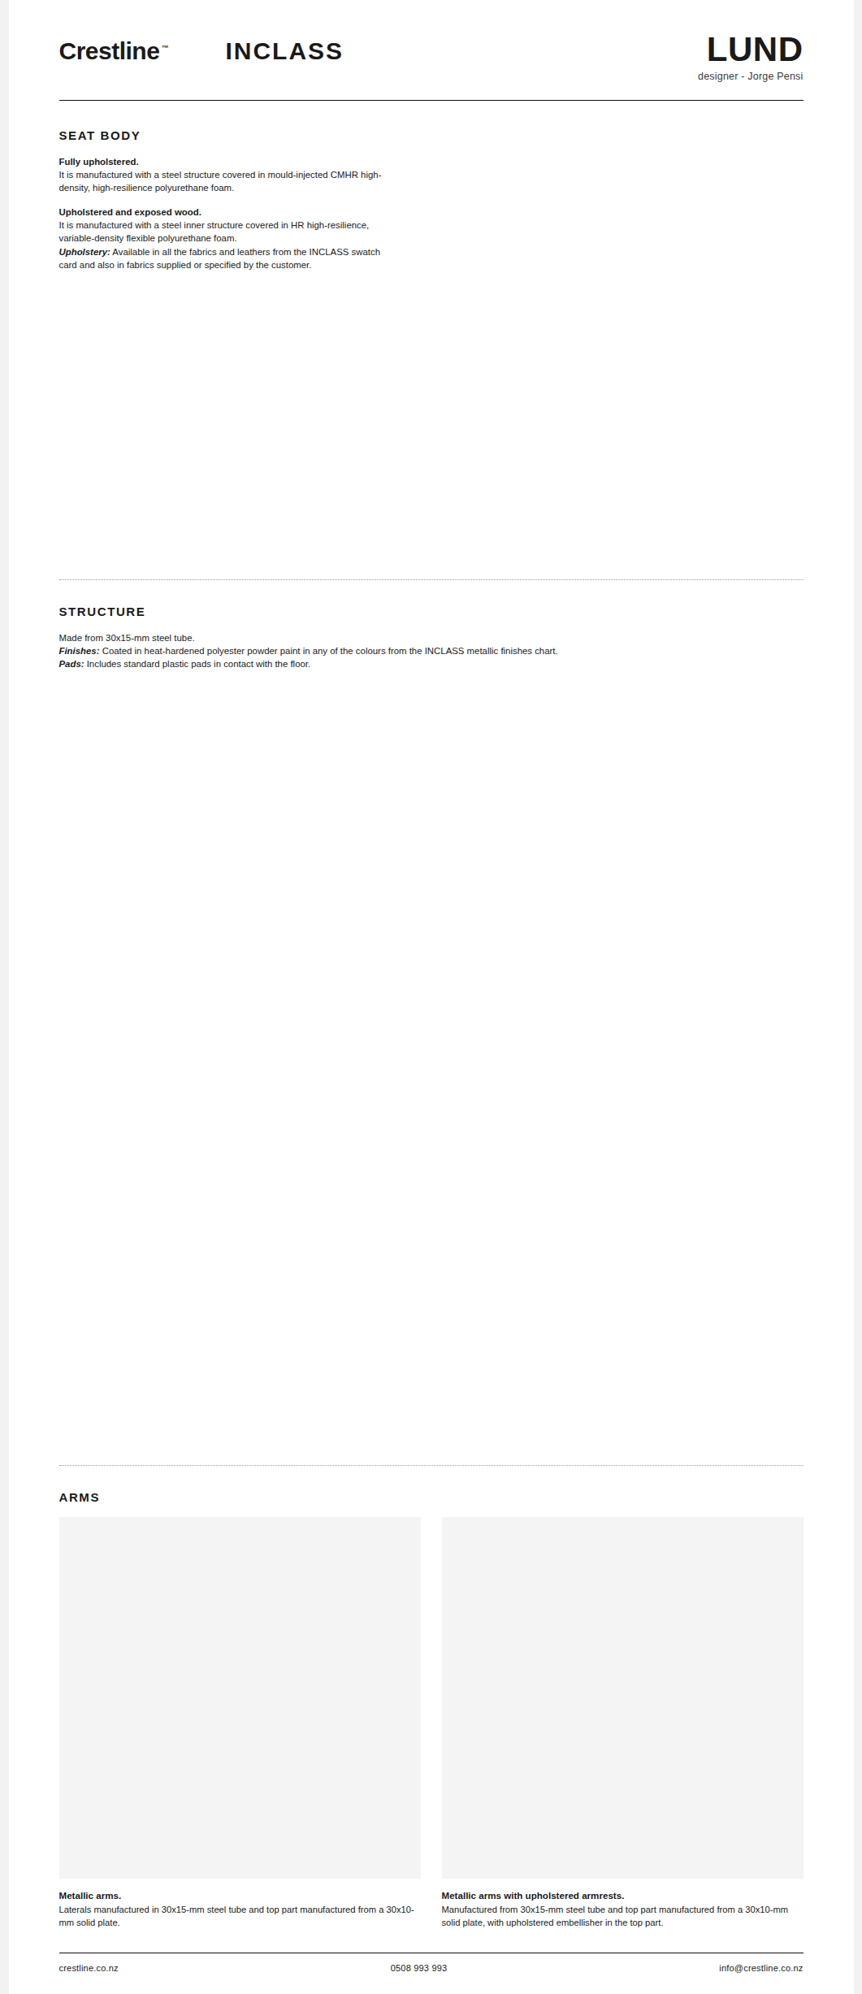Crestline™
INCLASS
LUND
designer - Jorge Pensi
Seat Body
Fully upholstered.
It is manufactured with a steel structure covered in mould-injected CMHR high-density, high-resilience polyurethane foam.
Upholstered and exposed wood.
It is manufactured with a steel inner structure covered in HR high-resilience, variable-density flexible polyurethane foam.
Upholstery: Available in all the fabrics and leathers from the INCLASS swatch card and also in fabrics supplied or specified by the customer.
Structure
Made from 30x15-mm steel tube.
Finishes: Coated in heat-hardened polyester powder paint in any of the colours from the INCLASS metallic finishes chart.
Pads: Includes standard plastic pads in contact with the floor.
Arms
Metallic arms.
Laterals manufactured in 30x15-mm steel tube and top part manufactured from a 30x10-mm solid plate.
Metallic arms with upholstered armrests.
Manufactured from 30x15-mm steel tube and top part manufactured from a 30x10-mm solid plate, with upholstered embellisher in the top part.
crestline.co.nz
0508 993 993
info@crestline.co.nz